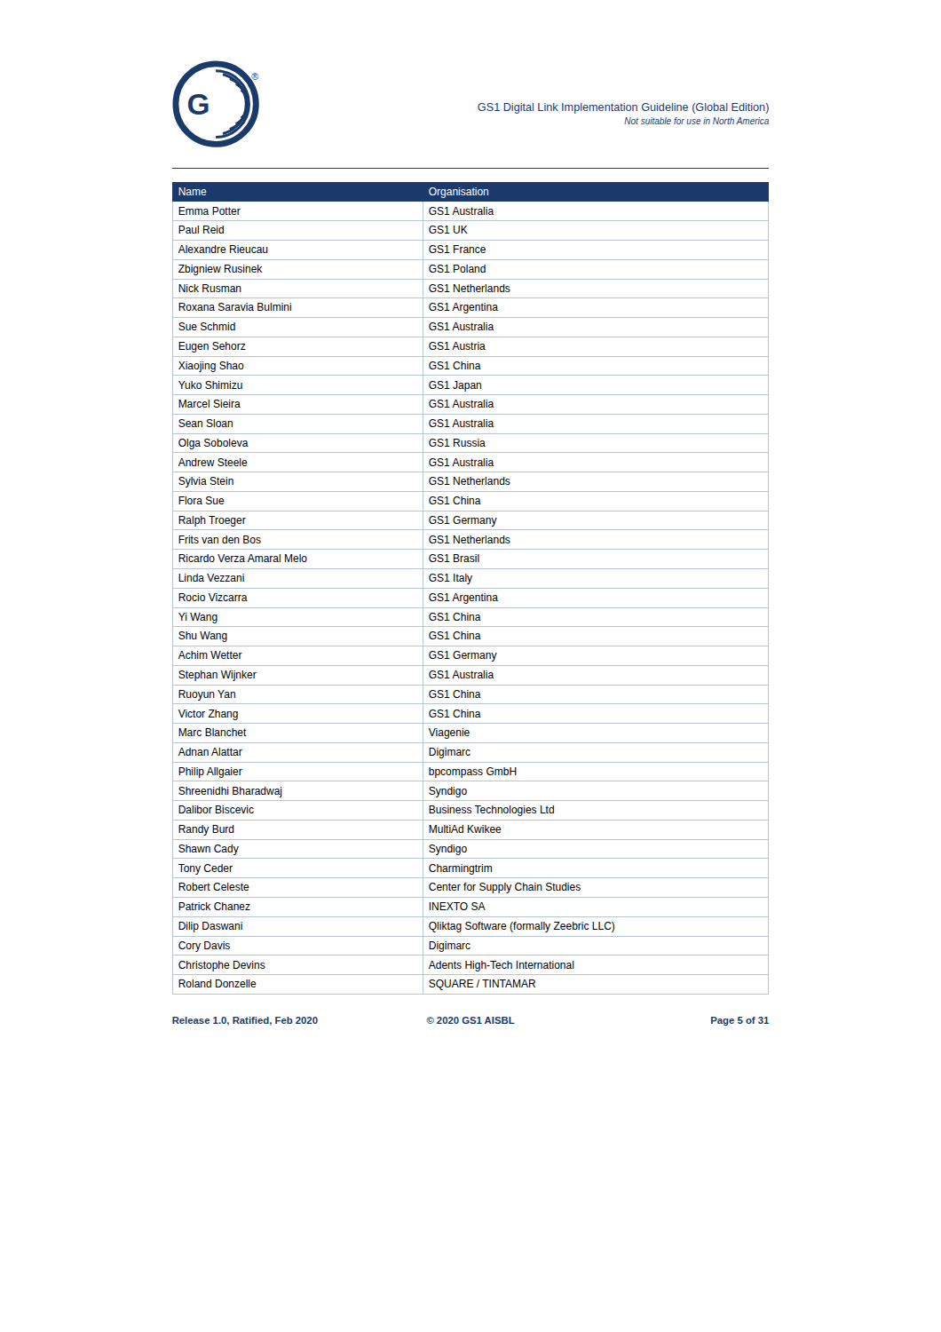G ®
GS1 Digital Link Implementation Guideline (Global Edition)
Not suitable for use in North America
| Name | Organisation |
| --- | --- |
| Emma Potter | GS1 Australia |
| Paul Reid | GS1 UK |
| Alexandre Rieucau | GS1 France |
| Zbigniew Rusinek | GS1 Poland |
| Nick Rusman | GS1 Netherlands |
| Roxana Saravia Bulmini | GS1 Argentina |
| Sue Schmid | GS1 Australia |
| Eugen Sehorz | GS1 Austria |
| Xiaojing Shao | GS1 China |
| Yuko Shimizu | GS1 Japan |
| Marcel Sieira | GS1 Australia |
| Sean Sloan | GS1 Australia |
| Olga Soboleva | GS1 Russia |
| Andrew Steele | GS1 Australia |
| Sylvia Stein | GS1 Netherlands |
| Flora Sue | GS1 China |
| Ralph Troeger | GS1 Germany |
| Frits van den Bos | GS1 Netherlands |
| Ricardo Verza Amaral Melo | GS1 Brasil |
| Linda Vezzani | GS1 Italy |
| Rocio Vizcarra | GS1 Argentina |
| Yi Wang | GS1 China |
| Shu Wang | GS1 China |
| Achim Wetter | GS1 Germany |
| Stephan Wijnker | GS1 Australia |
| Ruoyun Yan | GS1 China |
| Victor Zhang | GS1 China |
| Marc Blanchet | Viagenie |
| Adnan Alattar | Digimarc |
| Philip Allgaier | bpcompass GmbH |
| Shreenidhi Bharadwaj | Syndigo |
| Dalibor Biscevic | Business Technologies Ltd |
| Randy Burd | MultiAd Kwikee |
| Shawn Cady | Syndigo |
| Tony Ceder | Charmingtrim |
| Robert Celeste | Center for Supply Chain Studies |
| Patrick Chanez | INEXTO SA |
| Dilip Daswani | Qliktag Software (formally Zeebric LLC) |
| Cory Davis | Digimarc |
| Christophe Devins | Adents High-Tech International |
| Roland Donzelle | SQUARE / TINTAMAR |
Release 1.0, Ratified, Feb 2020
© 2020 GS1 AISBL
Page 5 of 31